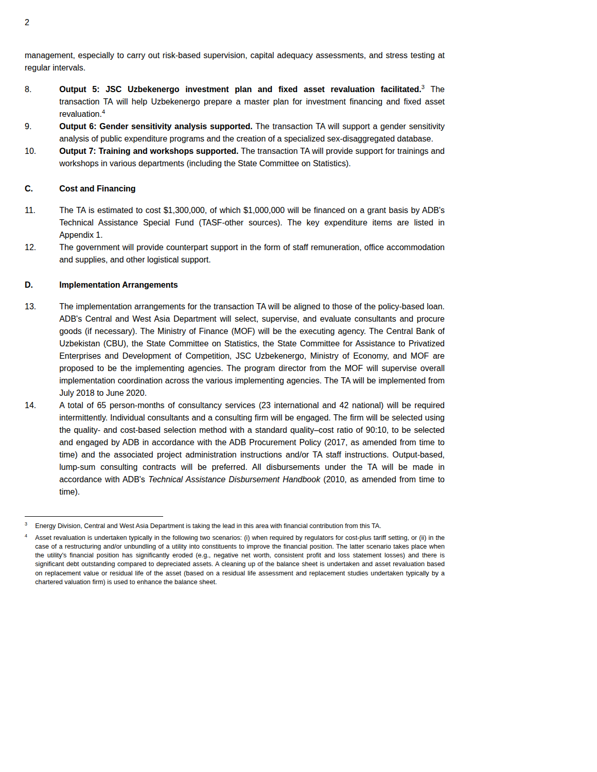2
management, especially to carry out risk-based supervision, capital adequacy assessments, and stress testing at regular intervals.
8. Output 5: JSC Uzbekenergo investment plan and fixed asset revaluation facilitated.3 The transaction TA will help Uzbekenergo prepare a master plan for investment financing and fixed asset revaluation.4
9. Output 6: Gender sensitivity analysis supported. The transaction TA will support a gender sensitivity analysis of public expenditure programs and the creation of a specialized sex-disaggregated database.
10. Output 7: Training and workshops supported. The transaction TA will provide support for trainings and workshops in various departments (including the State Committee on Statistics).
C. Cost and Financing
11. The TA is estimated to cost $1,300,000, of which $1,000,000 will be financed on a grant basis by ADB's Technical Assistance Special Fund (TASF-other sources). The key expenditure items are listed in Appendix 1.
12. The government will provide counterpart support in the form of staff remuneration, office accommodation and supplies, and other logistical support.
D. Implementation Arrangements
13. The implementation arrangements for the transaction TA will be aligned to those of the policy-based loan. ADB's Central and West Asia Department will select, supervise, and evaluate consultants and procure goods (if necessary). The Ministry of Finance (MOF) will be the executing agency. The Central Bank of Uzbekistan (CBU), the State Committee on Statistics, the State Committee for Assistance to Privatized Enterprises and Development of Competition, JSC Uzbekenergo, Ministry of Economy, and MOF are proposed to be the implementing agencies. The program director from the MOF will supervise overall implementation coordination across the various implementing agencies. The TA will be implemented from July 2018 to June 2020.
14. A total of 65 person-months of consultancy services (23 international and 42 national) will be required intermittently. Individual consultants and a consulting firm will be engaged. The firm will be selected using the quality- and cost-based selection method with a standard quality–cost ratio of 90:10, to be selected and engaged by ADB in accordance with the ADB Procurement Policy (2017, as amended from time to time) and the associated project administration instructions and/or TA staff instructions. Output-based, lump-sum consulting contracts will be preferred. All disbursements under the TA will be made in accordance with ADB's Technical Assistance Disbursement Handbook (2010, as amended from time to time).
3 Energy Division, Central and West Asia Department is taking the lead in this area with financial contribution from this TA.
4 Asset revaluation is undertaken typically in the following two scenarios: (i) when required by regulators for cost-plus tariff setting, or (ii) in the case of a restructuring and/or unbundling of a utility into constituents to improve the financial position. The latter scenario takes place when the utility's financial position has significantly eroded (e.g., negative net worth, consistent profit and loss statement losses) and there is significant debt outstanding compared to depreciated assets. A cleaning up of the balance sheet is undertaken and asset revaluation based on replacement value or residual life of the asset (based on a residual life assessment and replacement studies undertaken typically by a chartered valuation firm) is used to enhance the balance sheet.